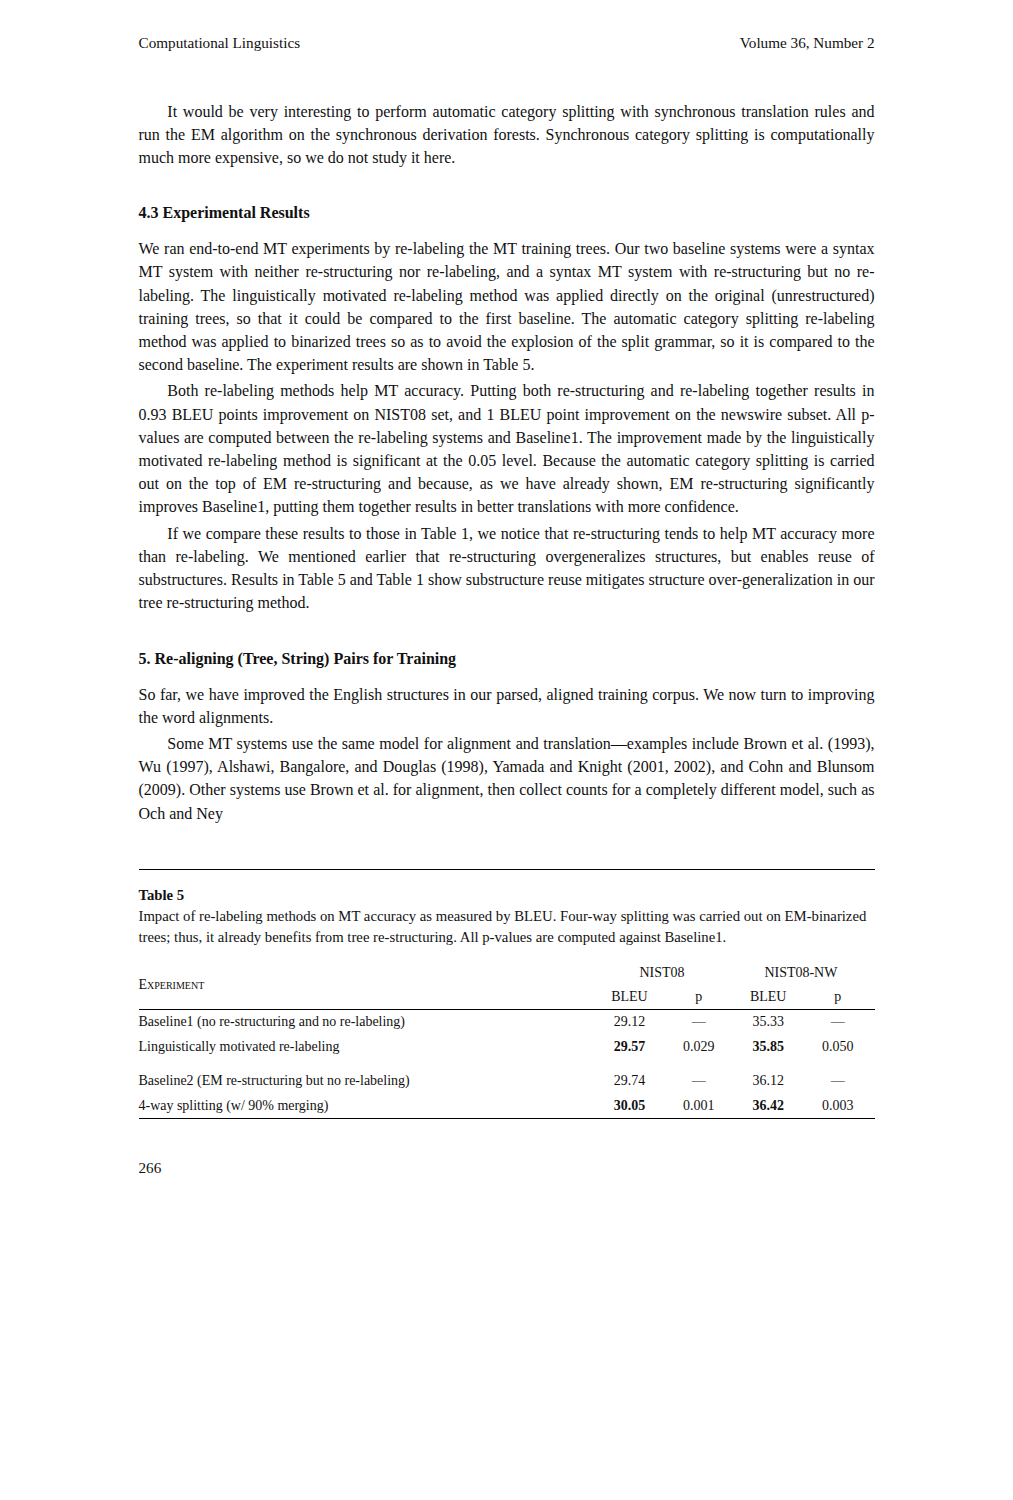Computational Linguistics Volume 36, Number 2
It would be very interesting to perform automatic category splitting with synchronous translation rules and run the EM algorithm on the synchronous derivation forests. Synchronous category splitting is computationally much more expensive, so we do not study it here.
4.3 Experimental Results
We ran end-to-end MT experiments by re-labeling the MT training trees. Our two baseline systems were a syntax MT system with neither re-structuring nor re-labeling, and a syntax MT system with re-structuring but no re-labeling. The linguistically motivated re-labeling method was applied directly on the original (unrestructured) training trees, so that it could be compared to the first baseline. The automatic category splitting re-labeling method was applied to binarized trees so as to avoid the explosion of the split grammar, so it is compared to the second baseline. The experiment results are shown in Table 5.
Both re-labeling methods help MT accuracy. Putting both re-structuring and re-labeling together results in 0.93 BLEU points improvement on NIST08 set, and 1 BLEU point improvement on the newswire subset. All p-values are computed between the re-labeling systems and Baseline1. The improvement made by the linguistically motivated re-labeling method is significant at the 0.05 level. Because the automatic category splitting is carried out on the top of EM re-structuring and because, as we have already shown, EM re-structuring significantly improves Baseline1, putting them together results in better translations with more confidence.
If we compare these results to those in Table 1, we notice that re-structuring tends to help MT accuracy more than re-labeling. We mentioned earlier that re-structuring overgeneralizes structures, but enables reuse of substructures. Results in Table 5 and Table 1 show substructure reuse mitigates structure over-generalization in our tree re-structuring method.
5. Re-aligning (Tree, String) Pairs for Training
So far, we have improved the English structures in our parsed, aligned training corpus. We now turn to improving the word alignments.
Some MT systems use the same model for alignment and translation—examples include Brown et al. (1993), Wu (1997), Alshawi, Bangalore, and Douglas (1998), Yamada and Knight (2001, 2002), and Cohn and Blunsom (2009). Other systems use Brown et al. for alignment, then collect counts for a completely different model, such as Och and Ney
Table 5 Impact of re-labeling methods on MT accuracy as measured by BLEU. Four-way splitting was carried out on EM-binarized trees; thus, it already benefits from tree re-structuring. All p-values are computed against Baseline1.
| Experiment | NIST08 | NIST08-NW |
| --- | --- | --- |
| BLEU | p | BLEU | p |
| Baseline1 (no re-structuring and no re-labeling) | 29.12 | — | 35.33 | — |
| Linguistically motivated re-labeling | 29.57 | 0.029 | 35.85 | 0.050 |
| Baseline2 (EM re-structuring but no re-labeling) | 29.74 | — | 36.12 | — |
| 4-way splitting (w/ 90% merging) | 30.05 | 0.001 | 36.42 | 0.003 |
266